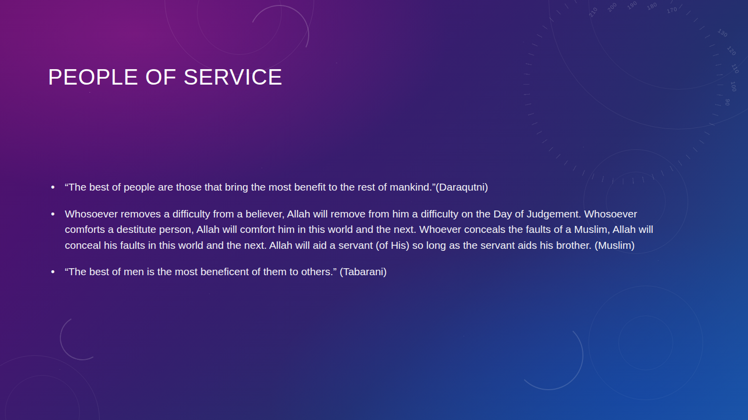210 200 190 180 170 130 120 110 100 90
People of Service
“The best of people are those that bring the most benefit to the rest of mankind.”(Daraqutni)
Whosoever removes a difficulty from a believer, Allah will remove from him a difficulty on the Day of Judgement. Whosoever comforts a destitute person, Allah will comfort him in this world and the next. Whoever conceals the faults of a Muslim, Allah will conceal his faults in this world and the next. Allah will aid a servant (of His) so long as the servant aids his brother. (Muslim)
“The best of men is the most beneficent of them to others.” (Tabarani)